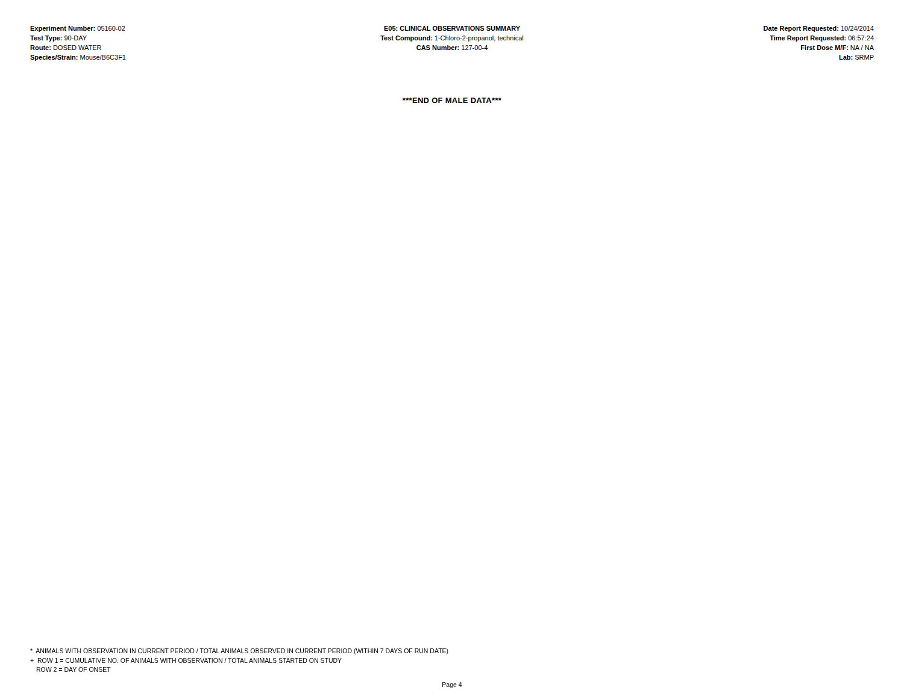| Experiment Number: 05160-02 | E05: CLINICAL OBSERVATIONS SUMMARY | Date Report Requested: 10/24/2014 |
| Test Type: 90-DAY | Test Compound: 1-Chloro-2-propanol, technical | Time Report Requested: 06:57:24 |
| Route: DOSED WATER | CAS Number: 127-00-4 | First Dose M/F: NA / NA |
| Species/Strain: Mouse/B6C3F1 | | Lab: SRMP |
***END OF MALE DATA***
* ANIMALS WITH OBSERVATION IN CURRENT PERIOD / TOTAL ANIMALS OBSERVED IN CURRENT PERIOD (WITHIN 7 DAYS OF RUN DATE)
+ ROW 1 = CUMULATIVE NO. OF ANIMALS WITH OBSERVATION / TOTAL ANIMALS STARTED ON STUDY
ROW 2 = DAY OF ONSET
Page 4